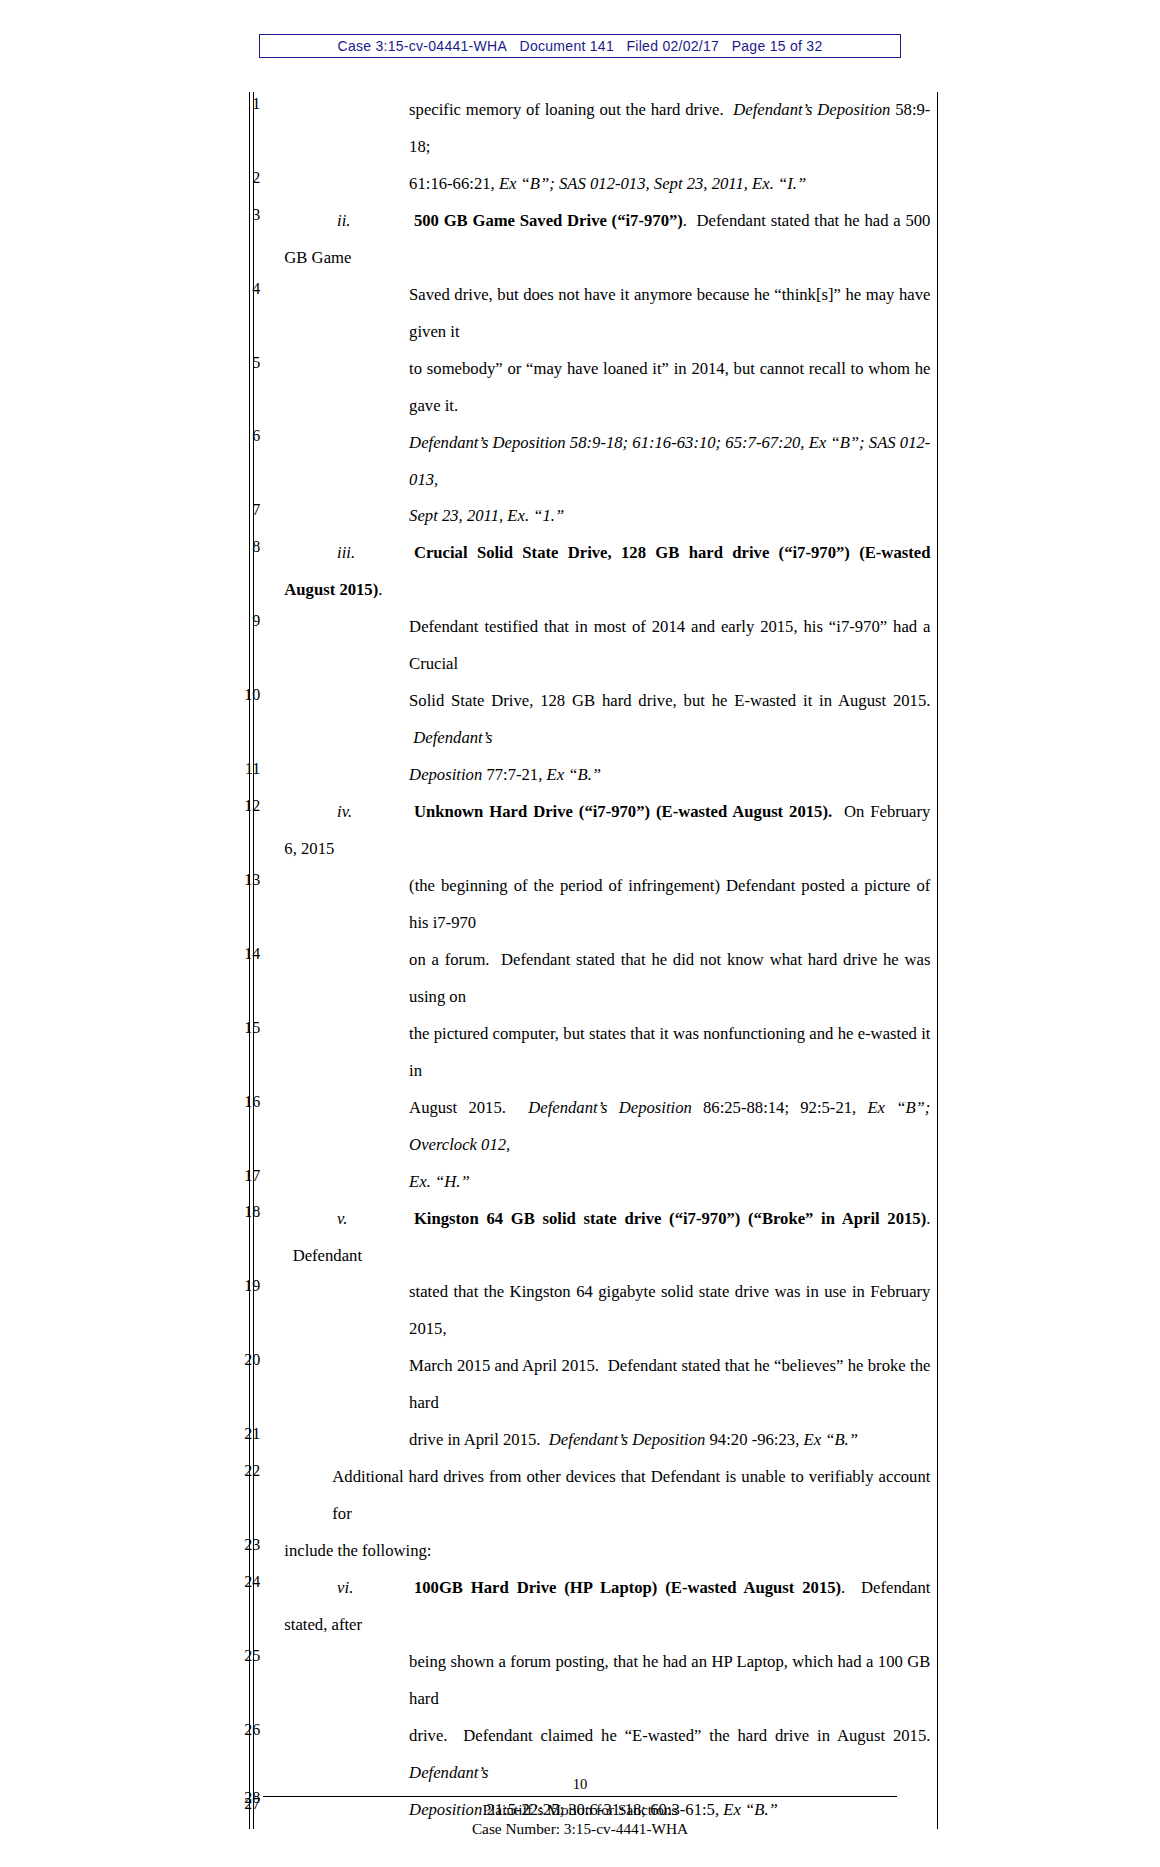Case 3:15-cv-04441-WHA Document 141 Filed 02/02/17 Page 15 of 32
specific memory of loaning out the hard drive. Defendant’s Deposition 58:9-18;
61:16-66:21, Ex “B”; SAS 012-013, Sept 23, 2011, Ex. “I.”
ii. 500 GB Game Saved Drive (“i7-970”). Defendant stated that he had a 500 GB Game
Saved drive, but does not have it anymore because he “think[s]” he may have given it
to somebody” or “may have loaned it” in 2014, but cannot recall to whom he gave it.
Defendant’s Deposition 58:9-18; 61:16-63:10; 65:7-67:20, Ex “B”; SAS 012-013,
Sept 23, 2011, Ex. “1.”
iii. Crucial Solid State Drive, 128 GB hard drive (“i7-970”) (E-wasted August 2015).
Defendant testified that in most of 2014 and early 2015, his “i7-970” had a Crucial
Solid State Drive, 128 GB hard drive, but he E-wasted it in August 2015. Defendant’s
Deposition 77:7-21, Ex “B.”
iv. Unknown Hard Drive (“i7-970”) (E-wasted August 2015). On February 6, 2015
(the beginning of the period of infringement) Defendant posted a picture of his i7-970
on a forum. Defendant stated that he did not know what hard drive he was using on
the pictured computer, but states that it was nonfunctioning and he e-wasted it in
August 2015. Defendant’s Deposition 86:25-88:14; 92:5-21, Ex “B”; Overclock 012,
Ex. “H.”
v. Kingston 64 GB solid state drive (“i7-970”) (“Broke” in April 2015). Defendant
stated that the Kingston 64 gigabyte solid state drive was in use in February 2015,
March 2015 and April 2015. Defendant stated that he “believes” he broke the hard
drive in April 2015. Defendant’s Deposition 94:20 -96:23, Ex “B.”
Additional hard drives from other devices that Defendant is unable to verifiably account for
include the following:
vi. 100GB Hard Drive (HP Laptop) (E-wasted August 2015). Defendant stated, after
being shown a forum posting, that he had an HP Laptop, which had a 100 GB hard
drive. Defendant claimed he “E-wasted” the hard drive in August 2015. Defendant’s
Deposition 21:5-22:25; 30:6-31:18; 60:3-61:5, Ex “B.”
28
10
Plaintiff’s Motion for Sanctions
Case Number: 3:15-cv-4441-WHA